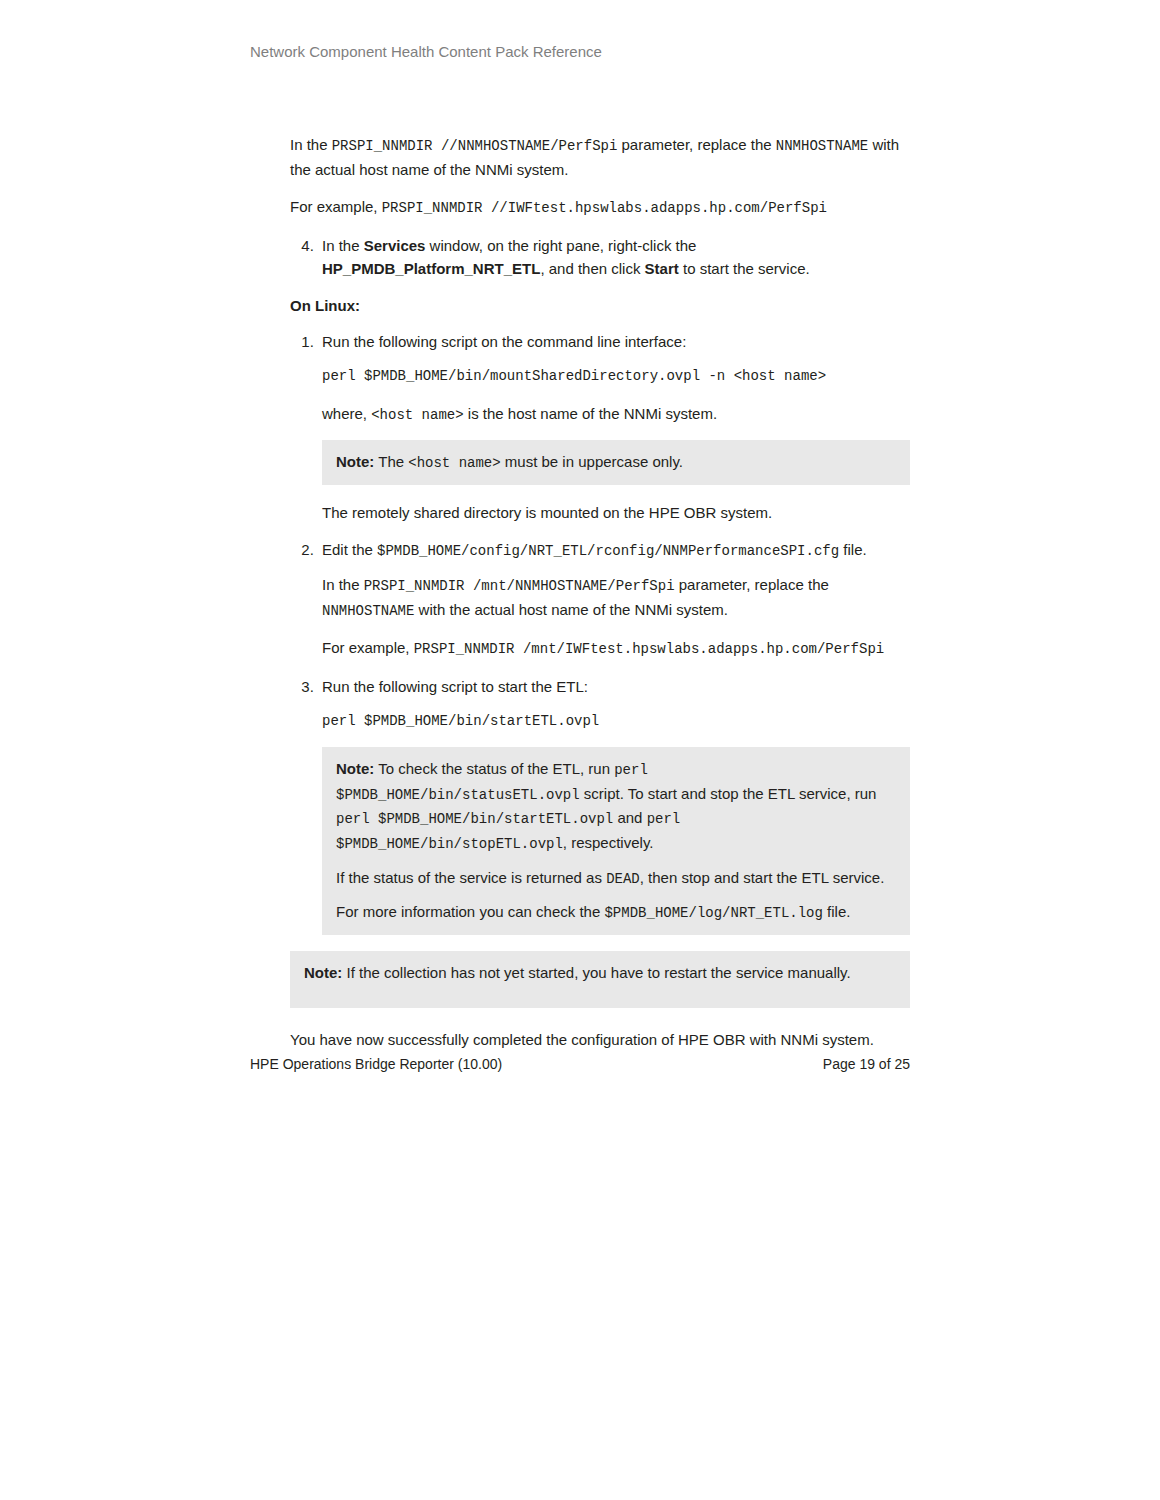Network Component Health Content Pack Reference
In the PRSPI_NNMDIR //NNMHOSTNAME/PerfSpi parameter, replace the NNMHOSTNAME with the actual host name of the NNMi system.
For example, PRSPI_NNMDIR //IWFtest.hpswlabs.adapps.hp.com/PerfSpi
In the Services window, on the right pane, right-click the HP_PMDB_Platform_NRT_ETL, and then click Start to start the service.
On Linux:
Run the following script on the command line interface:
perl $PMDB_HOME/bin/mountSharedDirectory.ovpl -n <host name>
where, <host name> is the host name of the NNMi system.
Note: The <host name> must be in uppercase only.
The remotely shared directory is mounted on the HPE OBR system.
Edit the $PMDB_HOME/config/NRT_ETL/rconfig/NNMPerformanceSPI.cfg file.
In the PRSPI_NNMDIR /mnt/NNMHOSTNAME/PerfSpi parameter, replace the NNMHOSTNAME with the actual host name of the NNMi system.
For example, PRSPI_NNMDIR /mnt/IWFtest.hpswlabs.adapps.hp.com/PerfSpi
Run the following script to start the ETL:
perl $PMDB_HOME/bin/startETL.ovpl
Note: To check the status of the ETL, run perl $PMDB_HOME/bin/statusETL.ovpl script. To start and stop the ETL service, run perl $PMDB_HOME/bin/startETL.ovpl and perl $PMDB_HOME/bin/stopETL.ovpl, respectively.
If the status of the service is returned as DEAD, then stop and start the ETL service.
For more information you can check the $PMDB_HOME/log/NRT_ETL.log file.
Note: If the collection has not yet started, you have to restart the service manually.
You have now successfully completed the configuration of HPE OBR with NNMi system.
HPE Operations Bridge Reporter (10.00)
Page 19 of 25